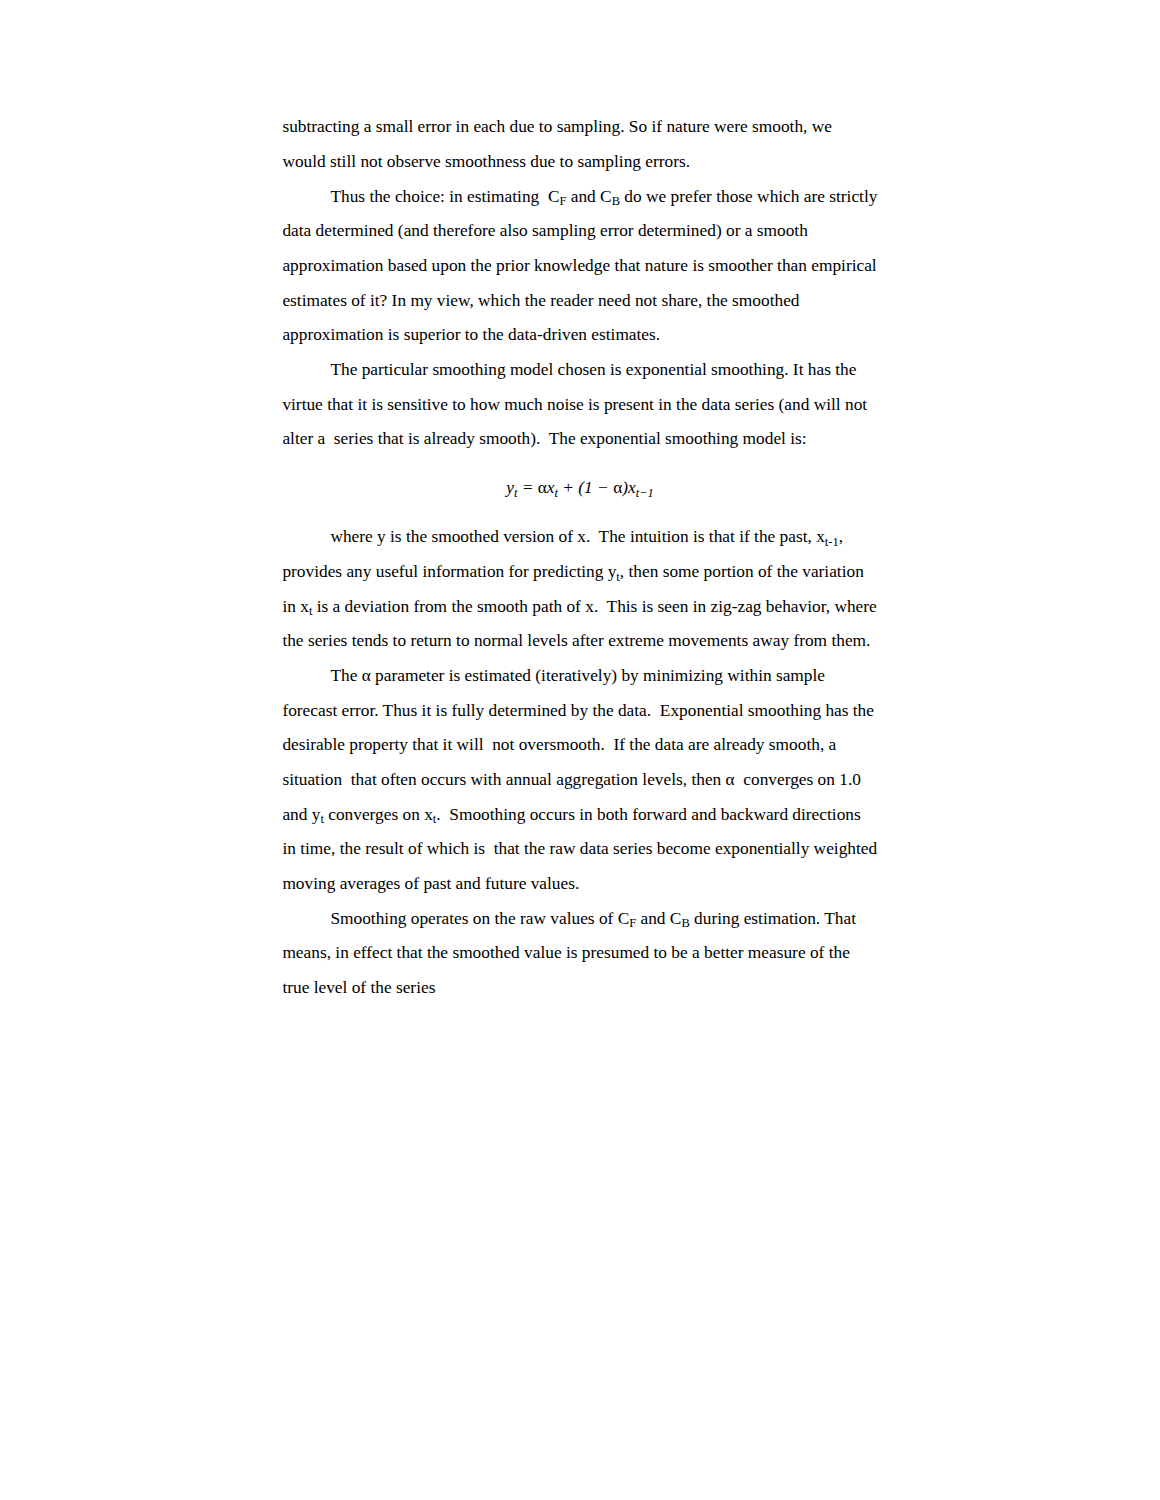subtracting a small error in each due to sampling. So if nature were smooth, we would still not observe smoothness due to sampling errors.
Thus the choice: in estimating CF and CB do we prefer those which are strictly data determined (and therefore also sampling error determined) or a smooth approximation based upon the prior knowledge that nature is smoother than empirical estimates of it? In my view, which the reader need not share, the smoothed approximation is superior to the data-driven estimates.
The particular smoothing model chosen is exponential smoothing. It has the virtue that it is sensitive to how much noise is present in the data series (and will not alter a series that is already smooth). The exponential smoothing model is:
yt = αxt + (1 − α)xt−1
where y is the smoothed version of x. The intuition is that if the past, xt-1, provides any useful information for predicting yt, then some portion of the variation in xt is a deviation from the smooth path of x. This is seen in zig-zag behavior, where the series tends to return to normal levels after extreme movements away from them.
The α parameter is estimated (iteratively) by minimizing within sample forecast error. Thus it is fully determined by the data. Exponential smoothing has the desirable property that it will not oversmooth. If the data are already smooth, a situation that often occurs with annual aggregation levels, then α converges on 1.0 and yt converges on xt. Smoothing occurs in both forward and backward directions in time, the result of which is that the raw data series become exponentially weighted moving averages of past and future values.
Smoothing operates on the raw values of CF and CB during estimation. That means, in effect that the smoothed value is presumed to be a better measure of the true level of the series